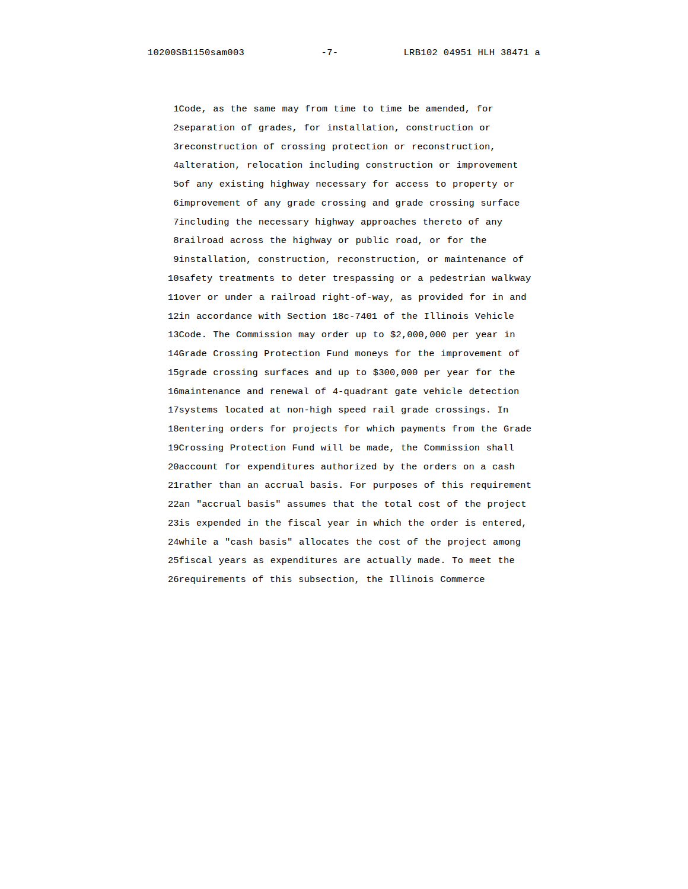10200SB1150sam003 -7- LRB102 04951 HLH 38471 a
| 1 | Code, as the same may from time to time be amended, for |
| 2 | separation of grades, for installation, construction or |
| 3 | reconstruction of crossing protection or reconstruction, |
| 4 | alteration, relocation including construction or improvement |
| 5 | of any existing highway necessary for access to property or |
| 6 | improvement of any grade crossing and grade crossing surface |
| 7 | including the necessary highway approaches thereto of any |
| 8 | railroad across the highway or public road, or for the |
| 9 | installation, construction, reconstruction, or maintenance of |
| 10 | safety treatments to deter trespassing or a pedestrian walkway |
| 11 | over or under a railroad right-of-way, as provided for in and |
| 12 | in accordance with Section 18c-7401 of the Illinois Vehicle |
| 13 | Code. The Commission may order up to $2,000,000 per year in |
| 14 | Grade Crossing Protection Fund moneys for the improvement of |
| 15 | grade crossing surfaces and up to $300,000 per year for the |
| 16 | maintenance and renewal of 4-quadrant gate vehicle detection |
| 17 | systems located at non-high speed rail grade crossings. In |
| 18 | entering orders for projects for which payments from the Grade |
| 19 | Crossing Protection Fund will be made, the Commission shall |
| 20 | account for expenditures authorized by the orders on a cash |
| 21 | rather than an accrual basis. For purposes of this requirement |
| 22 | an "accrual basis" assumes that the total cost of the project |
| 23 | is expended in the fiscal year in which the order is entered, |
| 24 | while a "cash basis" allocates the cost of the project among |
| 25 | fiscal years as expenditures are actually made. To meet the |
| 26 | requirements of this subsection, the Illinois Commerce |